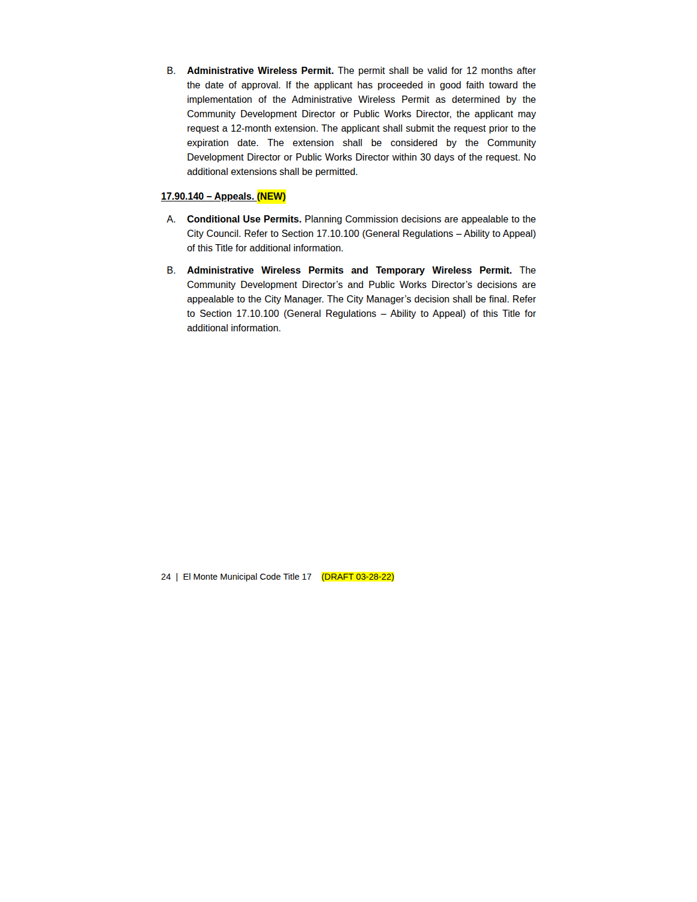B.
Administrative Wireless Permit. The permit shall be valid for 12 months after the date of approval. If the applicant has proceeded in good faith toward the implementation of the Administrative Wireless Permit as determined by the Community Development Director or Public Works Director, the applicant may request a 12-month extension. The applicant shall submit the request prior to the expiration date. The extension shall be considered by the Community Development Director or Public Works Director within 30 days of the request. No additional extensions shall be permitted.
17.90.140 – Appeals. (NEW)
A.
Conditional Use Permits. Planning Commission decisions are appealable to the City Council. Refer to Section 17.10.100 (General Regulations – Ability to Appeal) of this Title for additional information.
B.
Administrative Wireless Permits and Temporary Wireless Permit. The Community Development Director’s and Public Works Director’s decisions are appealable to the City Manager. The City Manager’s decision shall be final. Refer to Section 17.10.100 (General Regulations – Ability to Appeal) of this Title for additional information.
24 | El Monte Municipal Code Title 17 (DRAFT 03-28-22)